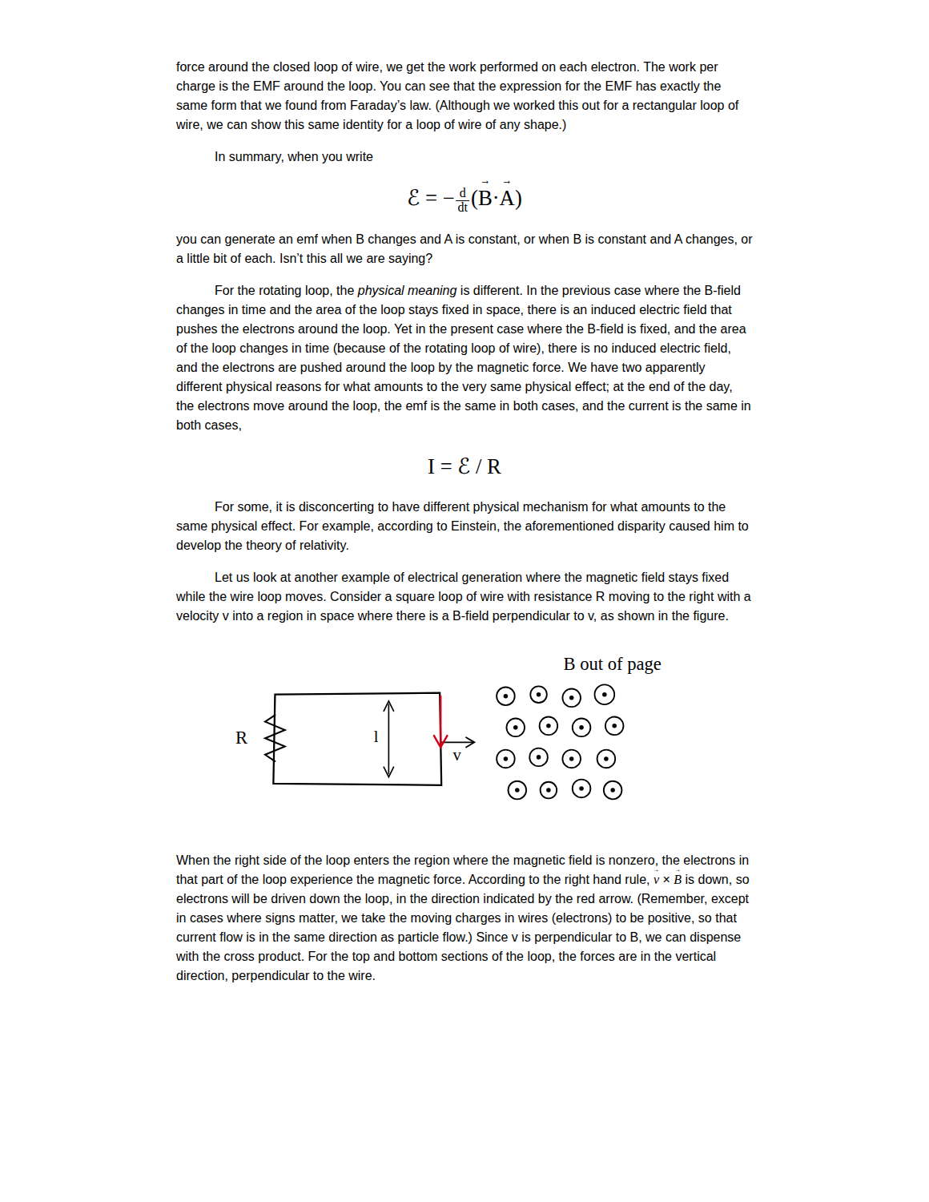force around the closed loop of wire, we get the work performed on each electron. The work per charge is the EMF around the loop. You can see that the expression for the EMF has exactly the same form that we found from Faraday’s law. (Although we worked this out for a rectangular loop of wire, we can show this same identity for a loop of wire of any shape.)
In summary, when you write
ℰ = −ddt(B·A)
you can generate an emf when B changes and A is constant, or when B is constant and A changes, or a little bit of each. Isn’t this all we are saying?
For the rotating loop, the physical meaning is different. In the previous case where the B-field changes in time and the area of the loop stays fixed in space, there is an induced electric field that pushes the electrons around the loop. Yet in the present case where the B-field is fixed, and the area of the loop changes in time (because of the rotating loop of wire), there is no induced electric field, and the electrons are pushed around the loop by the magnetic force. We have two apparently different physical reasons for what amounts to the very same physical effect; at the end of the day, the electrons move around the loop, the emf is the same in both cases, and the current is the same in both cases,
I = ℰ / R
For some, it is disconcerting to have different physical mechanism for what amounts to the same physical effect. For example, according to Einstein, the aforementioned disparity caused him to develop the theory of relativity.
Let us look at another example of electrical generation where the magnetic field stays fixed while the wire loop moves. Consider a square loop of wire with resistance R moving to the right with a velocity v into a region in space where there is a B-field perpendicular to v, as shown in the figure.
R l v B out of page
When the right side of the loop enters the region where the magnetic field is nonzero, the electrons in that part of the loop experience the magnetic force. According to the right hand rule, v × B is down, so electrons will be driven down the loop, in the direction indicated by the red arrow. (Remember, except in cases where signs matter, we take the moving charges in wires (electrons) to be positive, so that current flow is in the same direction as particle flow.) Since v is perpendicular to B, we can dispense with the cross product. For the top and bottom sections of the loop, the forces are in the vertical direction, perpendicular to the wire.